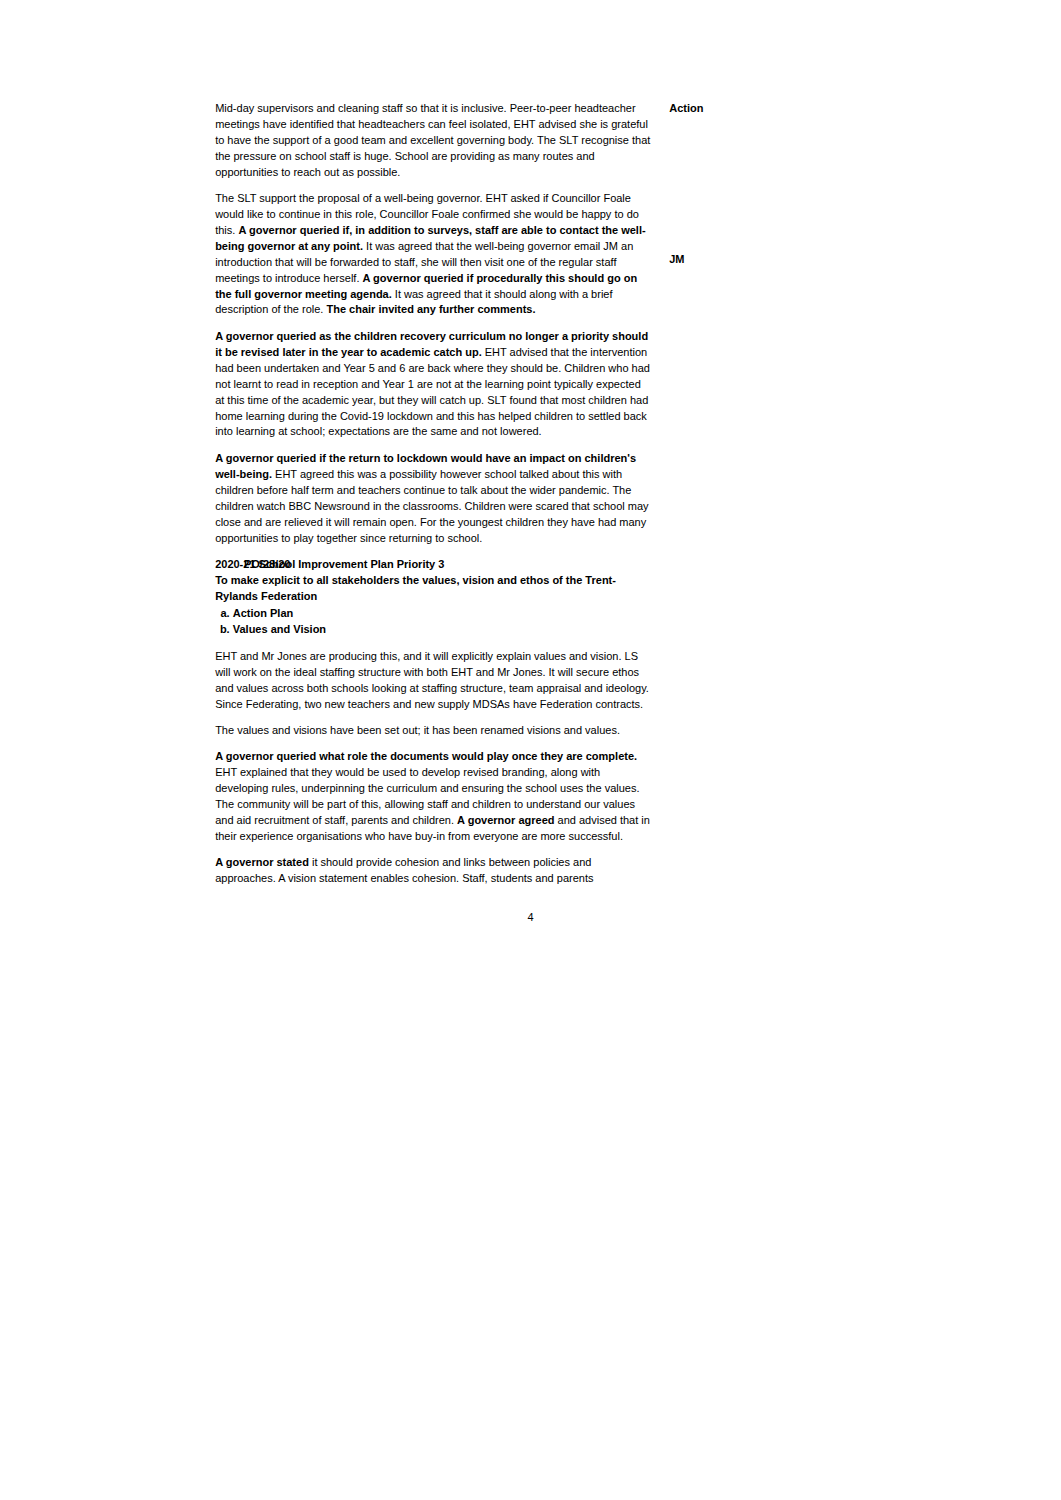Mid-day supervisors and cleaning staff so that it is inclusive. Peer-to-peer headteacher meetings have identified that headteachers can feel isolated, EHT advised she is grateful to have the support of a good team and excellent governing body. The SLT recognise that the pressure on school staff is huge. School are providing as many routes and opportunities to reach out as possible.
The SLT support the proposal of a well-being governor. EHT asked if Councillor Foale would like to continue in this role, Councillor Foale confirmed she would be happy to do this. A governor queried if, in addition to surveys, staff are able to contact the well-being governor at any point. It was agreed that the well-being governor email JM an introduction that will be forwarded to staff, she will then visit one of the regular staff meetings to introduce herself. A governor queried if procedurally this should go on the full governor meeting agenda. It was agreed that it should along with a brief description of the role. The chair invited any further comments.
A governor queried as the children recovery curriculum no longer a priority should it be revised later in the year to academic catch up. EHT advised that the intervention had been undertaken and Year 5 and 6 are back where they should be. Children who had not learnt to read in reception and Year 1 are not at the learning point typically expected at this time of the academic year, but they will catch up. SLT found that most children had home learning during the Covid-19 lockdown and this has helped children to settled back into learning at school; expectations are the same and not lowered.
A governor queried if the return to lockdown would have an impact on children's well-being. EHT agreed this was a possibility however school talked about this with children before half term and teachers continue to talk about the wider pandemic. The children watch BBC Newsround in the classrooms. Children were scared that school may close and are relieved it will remain open. For the youngest children they have had many opportunities to play together since returning to school.
PO/28/20
2020-21 School Improvement Plan Priority 3
To make explicit to all stakeholders the values, vision and ethos of the Trent-Rylands Federation
Action Plan
Values and Vision
EHT and Mr Jones are producing this, and it will explicitly explain values and vision. LS will work on the ideal staffing structure with both EHT and Mr Jones. It will secure ethos and values across both schools looking at staffing structure, team appraisal and ideology. Since Federating, two new teachers and new supply MDSAs have Federation contracts.
The values and visions have been set out; it has been renamed visions and values.
A governor queried what role the documents would play once they are complete. EHT explained that they would be used to develop revised branding, along with developing rules, underpinning the curriculum and ensuring the school uses the values. The community will be part of this, allowing staff and children to understand our values and aid recruitment of staff, parents and children. A governor agreed and advised that in their experience organisations who have buy-in from everyone are more successful.
A governor stated it should provide cohesion and links between policies and approaches. A vision statement enables cohesion. Staff, students and parents
Action
JM
4